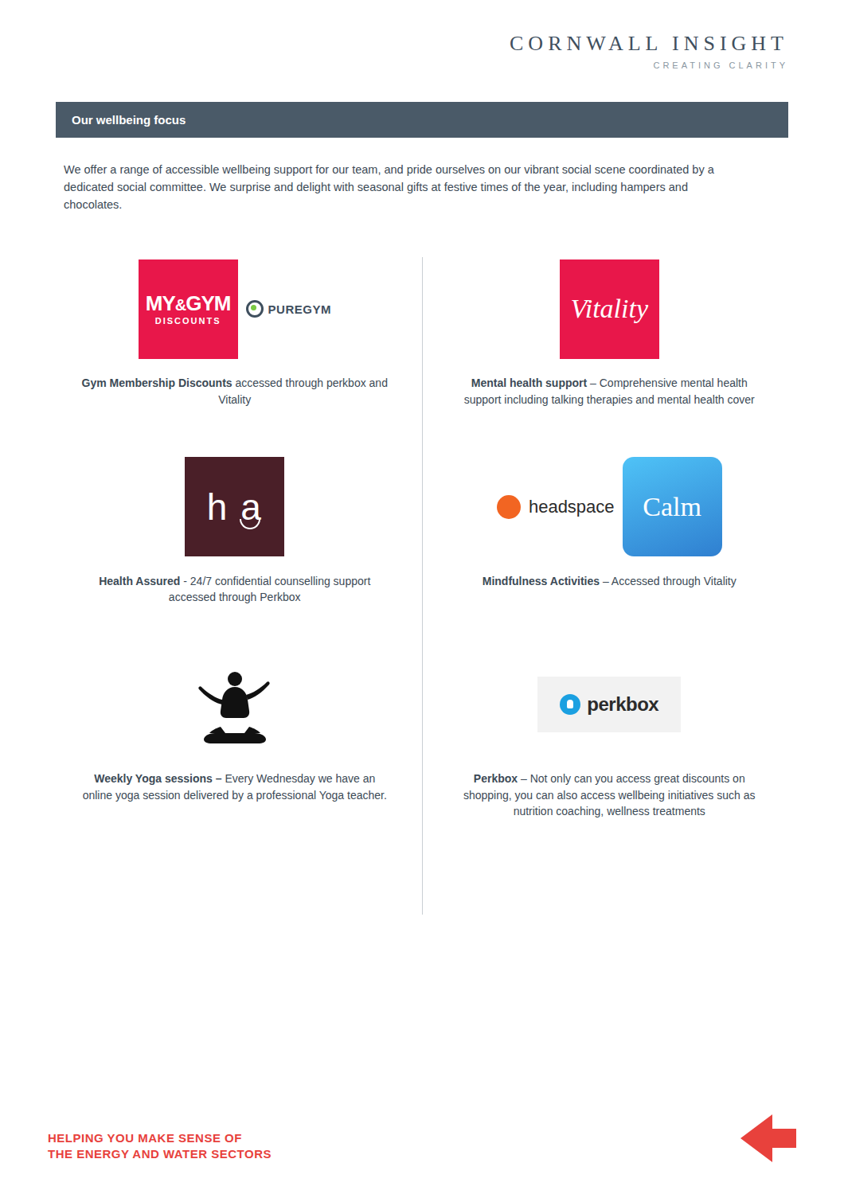CORNWALL INSIGHT
CREATING CLARITY
Our wellbeing focus
We offer a range of accessible wellbeing support for our team, and pride ourselves on our vibrant social scene coordinated by a dedicated social committee. We surprise and delight with seasonal gifts at festive times of the year, including hampers and chocolates.
MY&GYM DISCOUNTS
PUREGYM
Gym Membership Discounts accessed through perkbox and Vitality
Vitality
Mental health support – Comprehensive mental health support including talking therapies and mental health cover
h a
Health Assured - 24/7 confidential counselling support accessed through Perkbox
headspace
Calm
Mindfulness Activities – Accessed through Vitality
Weekly Yoga sessions – Every Wednesday we have an online yoga session delivered by a professional Yoga teacher.
perkbox
Perkbox – Not only can you access great discounts on shopping, you can also access wellbeing initiatives such as nutrition coaching, wellness treatments
Helping you make sense of
the energy and water sectors